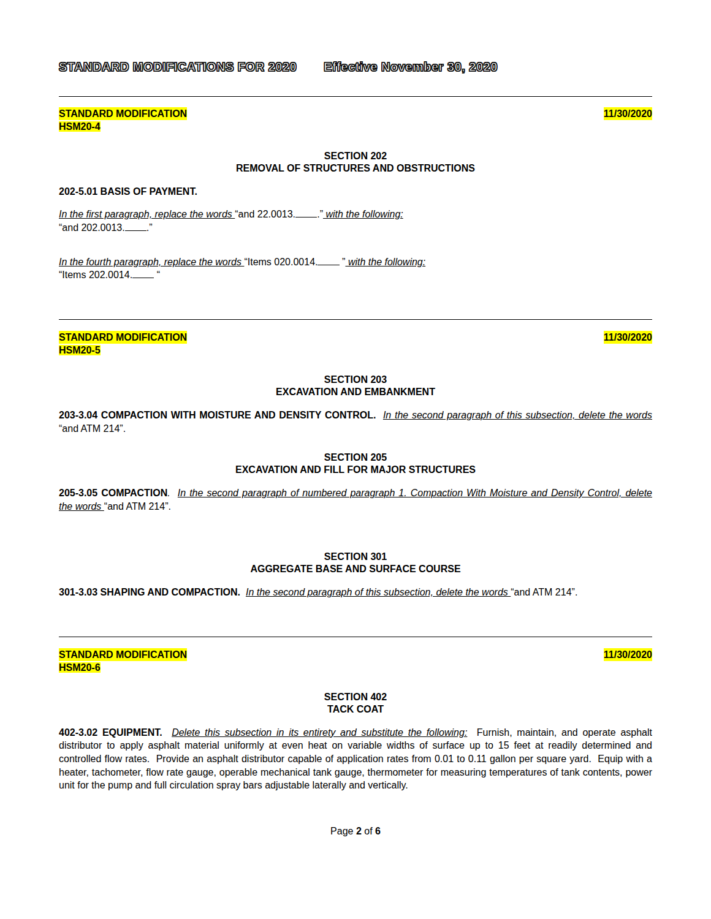STANDARD MODIFICATIONS FOR 2020 Effective November 30, 2020
STANDARD MODIFICATION 11/30/2020
HSM20-4
SECTION 202 REMOVAL OF STRUCTURES AND OBSTRUCTIONS
202-5.01 BASIS OF PAYMENT.
In the first paragraph, replace the words “and 22.0013. .” with the following:
“and 202.0013. .”
In the fourth paragraph, replace the words “Items 020.0014. ” with the following:
“Items 202.0014. “
STANDARD MODIFICATION 11/30/2020
HSM20-5
SECTION 203 EXCAVATION AND EMBANKMENT
203-3.04 COMPACTION WITH MOISTURE AND DENSITY CONTROL. In the second paragraph of this subsection, delete the words “and ATM 214”.
SECTION 205 EXCAVATION AND FILL FOR MAJOR STRUCTURES
205-3.05 COMPACTION. In the second paragraph of numbered paragraph 1. Compaction With Moisture and Density Control, delete the words “and ATM 214”.
SECTION 301 AGGREGATE BASE AND SURFACE COURSE
301-3.03 SHAPING AND COMPACTION. In the second paragraph of this subsection, delete the words “and ATM 214”.
STANDARD MODIFICATION 11/30/2020
HSM20-6
SECTION 402 TACK COAT
402-3.02 EQUIPMENT. Delete this subsection in its entirety and substitute the following: Furnish, maintain, and operate asphalt distributor to apply asphalt material uniformly at even heat on variable widths of surface up to 15 feet at readily determined and controlled flow rates. Provide an asphalt distributor capable of application rates from 0.01 to 0.11 gallon per square yard. Equip with a heater, tachometer, flow rate gauge, operable mechanical tank gauge, thermometer for measuring temperatures of tank contents, power unit for the pump and full circulation spray bars adjustable laterally and vertically.
Page 2 of 6